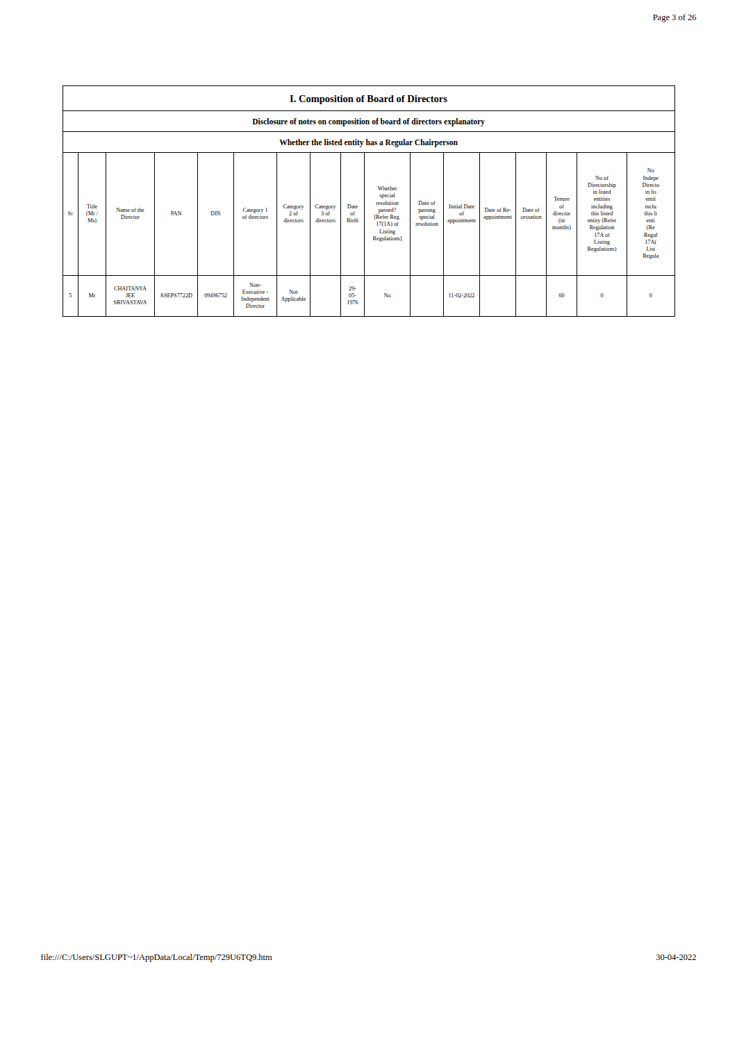Page 3 of 26
I. Composition of Board of Directors
Disclosure of notes on composition of board of directors explanatory
Whether the listed entity has a Regular Chairperson
| Sr | Title (Mr / Ms) | Name of the Director | PAN | DIN | Category 1 of directors | Category 2 of directors | Category 3 of directors | Date of Birth | Whether special resolution passed? [Refer Reg. 17(1A) of Listing Regulations] | Date of passing special resolution | Initial Date of appointment | Date of Re- appointment | Date of cessation | Tenure of director (in months) | No of Directorship in listed entities including this listed entity (Refer Regulation 17A of Listing Regulations) | No Indepe Directo in lis entit inclu this li enti (Re Regul 17A( List Regula |
| --- | --- | --- | --- | --- | --- | --- | --- | --- | --- | --- | --- | --- | --- | --- | --- | --- |
| 5 | Mr | CHAITANYA JEE SRIVASTAVA | ASEPS7722D | 09496752 | Non- Executive - Independent Director | Not Applicable | | 29- 05- 1976 | No | | 11-02-2022 | | | 60 | 0 | 0 |
file:///C:/Users/SLGUPT~1/AppData/Local/Temp/729U6TQ9.htm
30-04-2022